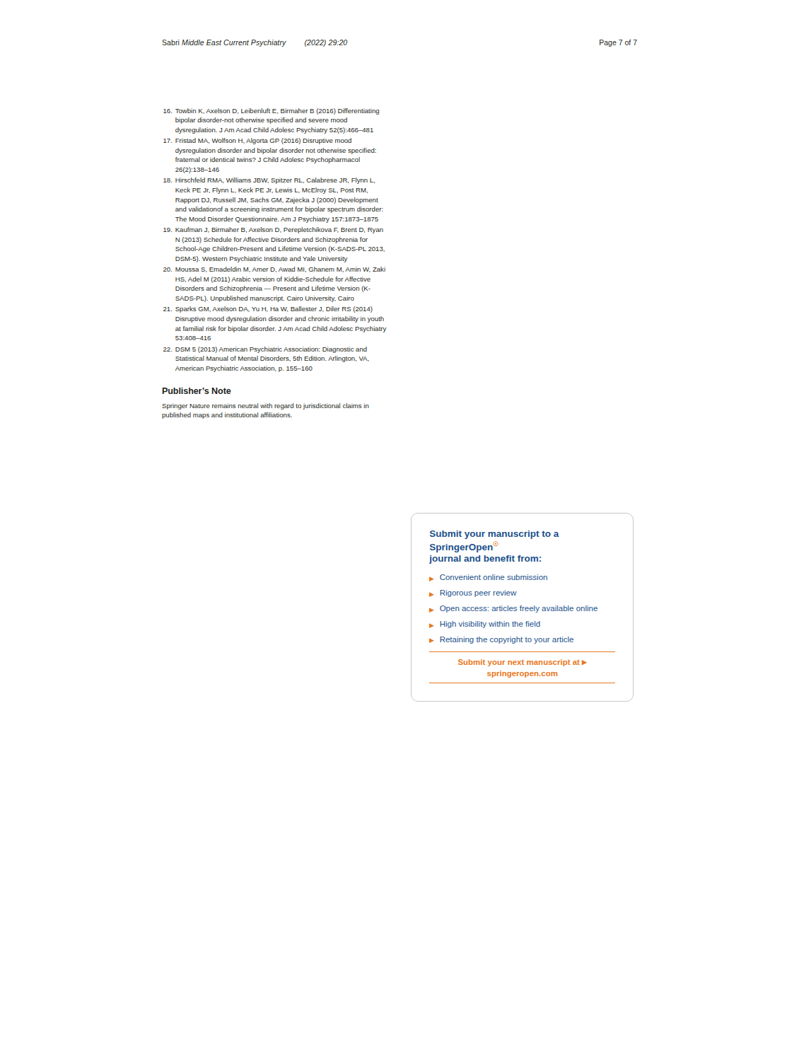Sabri Middle East Current Psychiatry (2022) 29:20
Page 7 of 7
16. Towbin K, Axelson D, Leibenluft E, Birmaher B (2016) Differentiating bipolar disorder-not otherwise specified and severe mood dysregulation. J Am Acad Child Adolesc Psychiatry 52(5):466–481
17. Fristad MA, Wolfson H, Algorta GP (2016) Disruptive mood dysregulation disorder and bipolar disorder not otherwise specified: fraternal or identical twins? J Child Adolesc Psychopharmacol 26(2):138–146
18. Hirschfeld RMA, Williams JBW, Spitzer RL, Calabrese JR, Flynn L, Keck PE Jr, Flynn L, Keck PE Jr, Lewis L, McElroy SL, Post RM, Rapport DJ, Russell JM, Sachs GM, Zajecka J (2000) Development and validationof a screening instrument for bipolar spectrum disorder: The Mood Disorder Questionnaire. Am J Psychiatry 157:1873–1875
19. Kaufman J, Birmaher B, Axelson D, Perepletchikova F, Brent D, Ryan N (2013) Schedule for Affective Disorders and Schizophrenia for School-Age Children-Present and Lifetime Version (K-SADS-PL 2013, DSM-5). Western Psychiatric Institute and Yale University
20. Moussa S, Emadeldin M, Amer D, Awad MI, Ghanem M, Amin W, Zaki HS, Adel M (2011) Arabic version of Kiddie-Schedule for Affective Disorders and Schizophrenia — Present and Lifetime Version (K-SADS-PL). Unpublished manuscript. Cairo University, Cairo
21. Sparks GM, Axelson DA, Yu H, Ha W, Ballester J, Diler RS (2014) Disruptive mood dysregulation disorder and chronic irritability in youth at familial risk for bipolar disorder. J Am Acad Child Adolesc Psychiatry 53:408–416
22. DSM 5 (2013) American Psychiatric Association: Diagnostic and Statistical Manual of Mental Disorders, 5th Edition. Arlington, VA, American Psychiatric Association, p. 155–160
Publisher’s Note
Springer Nature remains neutral with regard to jurisdictional claims in published maps and institutional affiliations.
Submit your manuscript to a SpringerOpen☉
journal and benefit from:
Convenient online submission
Rigorous peer review
Open access: articles freely available online
High visibility within the field
Retaining the copyright to your article
Submit your next manuscript at ▶ springeropen.com